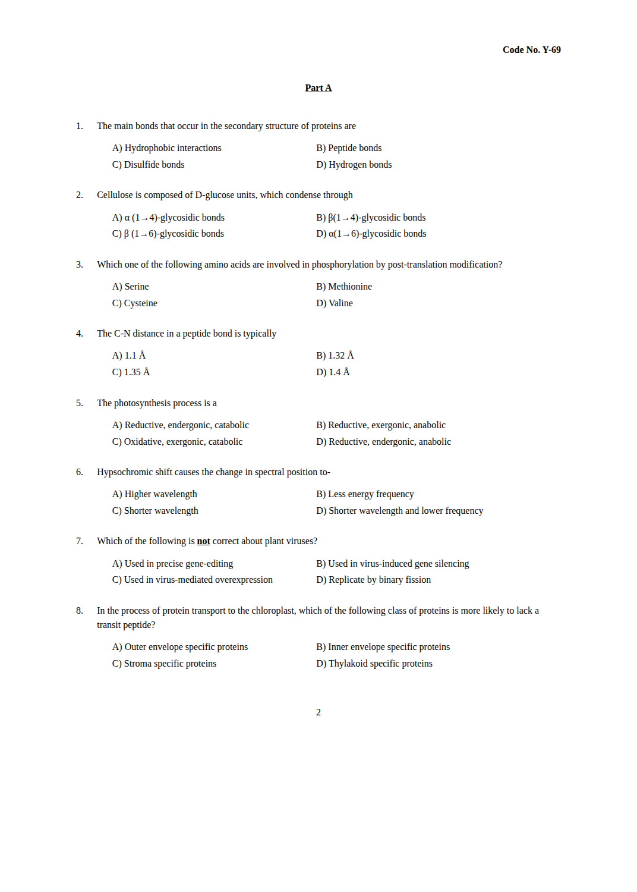Code No. Y-69
Part A
The main bonds that occur in the secondary structure of proteins are
| A) Hydrophobic interactions | B) Peptide bonds |
| C) Disulfide bonds | D) Hydrogen bonds |
Cellulose is composed of D-glucose units, which condense through
| A) α (1→4)-glycosidic bonds | B) β(1→4)-glycosidic bonds |
| C) β (1→6)-glycosidic bonds | D) α(1→6)-glycosidic bonds |
Which one of the following amino acids are involved in phosphorylation by post-translation modification?
| A) Serine | B) Methionine |
| C) Cysteine | D) Valine |
The C-N distance in a peptide bond is typically
| A) 1.1 Å | B) 1.32 Å |
| C) 1.35 Å | D) 1.4 Å |
The photosynthesis process is a
| A) Reductive, endergonic, catabolic | B) Reductive, exergonic, anabolic |
| C) Oxidative, exergonic, catabolic | D) Reductive, endergonic, anabolic |
Hypsochromic shift causes the change in spectral position to-
| A) Higher wavelength | B) Less energy frequency |
| C) Shorter wavelength | D) Shorter wavelength and lower frequency |
Which of the following is not correct about plant viruses?
| A) Used in precise gene-editing | B) Used in virus-induced gene silencing |
| C) Used in virus-mediated overexpression | D) Replicate by binary fission |
In the process of protein transport to the chloroplast, which of the following class of proteins is more likely to lack a transit peptide?
| A) Outer envelope specific proteins | B) Inner envelope specific proteins |
| C) Stroma specific proteins | D) Thylakoid specific proteins |
2